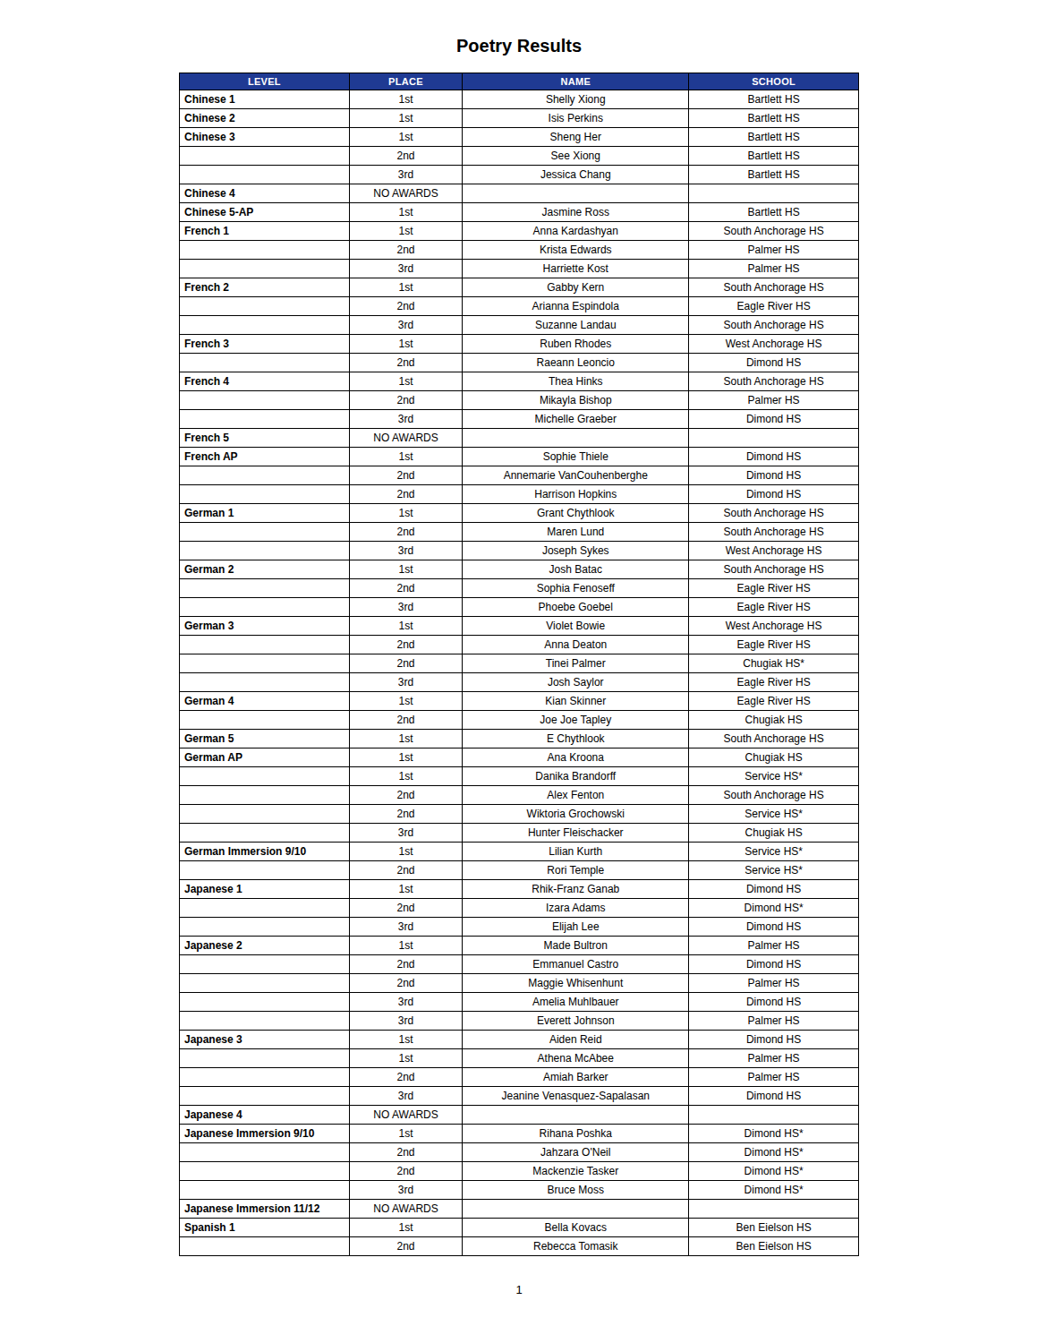Poetry Results
| LEVEL | PLACE | NAME | SCHOOL |
| --- | --- | --- | --- |
| Chinese 1 | 1st | Shelly Xiong | Bartlett HS |
| Chinese 2 | 1st | Isis Perkins | Bartlett HS |
| Chinese 3 | 1st | Sheng Her | Bartlett HS |
| | 2nd | See Xiong | Bartlett HS |
| | 3rd | Jessica Chang | Bartlett HS |
| Chinese 4 | NO AWARDS | | |
| Chinese 5-AP | 1st | Jasmine Ross | Bartlett HS |
| French 1 | 1st | Anna Kardashyan | South Anchorage HS |
| | 2nd | Krista Edwards | Palmer HS |
| | 3rd | Harriette Kost | Palmer HS |
| French 2 | 1st | Gabby Kern | South Anchorage HS |
| | 2nd | Arianna Espindola | Eagle River HS |
| | 3rd | Suzanne Landau | South Anchorage HS |
| French 3 | 1st | Ruben Rhodes | West Anchorage HS |
| | 2nd | Raeann Leoncio | Dimond HS |
| French 4 | 1st | Thea Hinks | South Anchorage HS |
| | 2nd | Mikayla Bishop | Palmer HS |
| | 3rd | Michelle Graeber | Dimond HS |
| French 5 | NO AWARDS | | |
| French AP | 1st | Sophie Thiele | Dimond HS |
| | 2nd | Annemarie VanCouhenberghe | Dimond HS |
| | 2nd | Harrison Hopkins | Dimond HS |
| German 1 | 1st | Grant Chythlook | South Anchorage HS |
| | 2nd | Maren Lund | South Anchorage HS |
| | 3rd | Joseph Sykes | West Anchorage HS |
| German 2 | 1st | Josh Batac | South Anchorage HS |
| | 2nd | Sophia Fenoseff | Eagle River HS |
| | 3rd | Phoebe Goebel | Eagle River HS |
| German 3 | 1st | Violet Bowie | West Anchorage HS |
| | 2nd | Anna Deaton | Eagle River HS |
| | 2nd | Tinei Palmer | Chugiak HS* |
| | 3rd | Josh Saylor | Eagle River HS |
| German 4 | 1st | Kian Skinner | Eagle River HS |
| | 2nd | Joe Joe Tapley | Chugiak HS |
| German 5 | 1st | E Chythlook | South Anchorage HS |
| German AP | 1st | Ana Kroona | Chugiak HS |
| | 1st | Danika Brandorff | Service HS* |
| | 2nd | Alex Fenton | South Anchorage HS |
| | 2nd | Wiktoria Grochowski | Service HS* |
| | 3rd | Hunter Fleischacker | Chugiak HS |
| German Immersion 9/10 | 1st | Lilian Kurth | Service HS* |
| | 2nd | Rori Temple | Service HS* |
| Japanese 1 | 1st | Rhik-Franz Ganab | Dimond HS |
| | 2nd | Izara Adams | Dimond HS* |
| | 3rd | Elijah Lee | Dimond HS |
| Japanese 2 | 1st | Made Bultron | Palmer HS |
| | 2nd | Emmanuel Castro | Dimond HS |
| | 2nd | Maggie Whisenhunt | Palmer HS |
| | 3rd | Amelia Muhlbauer | Dimond HS |
| | 3rd | Everett Johnson | Palmer HS |
| Japanese 3 | 1st | Aiden Reid | Dimond HS |
| | 1st | Athena McAbee | Palmer HS |
| | 2nd | Amiah Barker | Palmer HS |
| | 3rd | Jeanine Venasquez-Sapalasan | Dimond HS |
| Japanese 4 | NO AWARDS | | |
| Japanese Immersion 9/10 | 1st | Rihana Poshka | Dimond HS* |
| | 2nd | Jahzara O'Neil | Dimond HS* |
| | 2nd | Mackenzie Tasker | Dimond HS* |
| | 3rd | Bruce Moss | Dimond HS* |
| Japanese Immersion 11/12 | NO AWARDS | | |
| Spanish 1 | 1st | Bella Kovacs | Ben Eielson HS |
| | 2nd | Rebecca Tomasik | Ben Eielson HS |
1